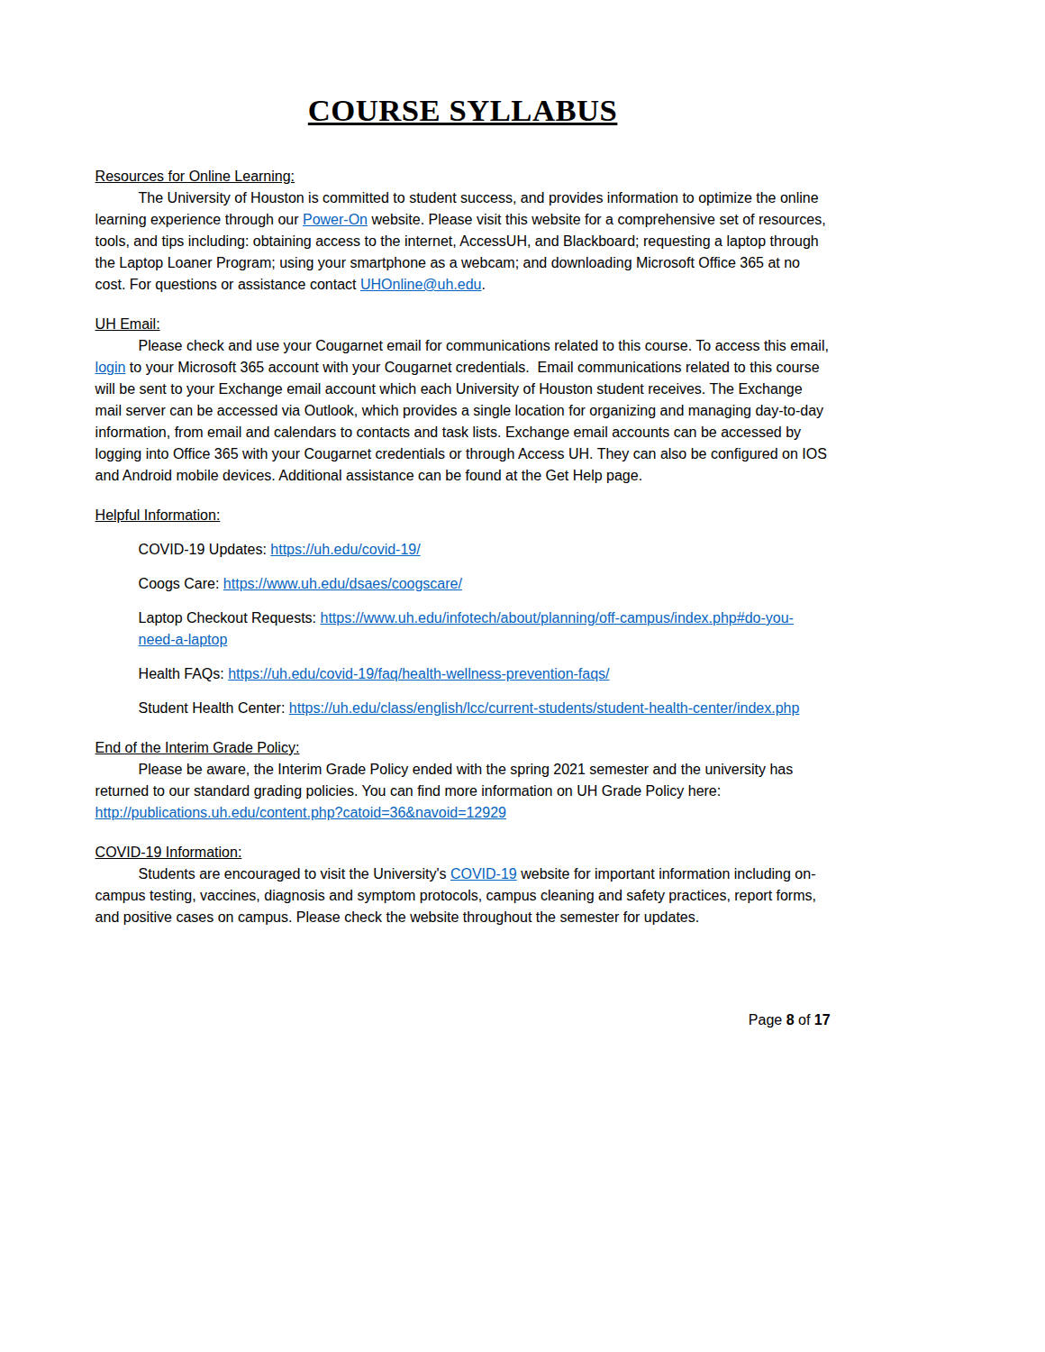COURSE SYLLABUS
Resources for Online Learning:
The University of Houston is committed to student success, and provides information to optimize the online learning experience through our Power-On website. Please visit this website for a comprehensive set of resources, tools, and tips including: obtaining access to the internet, AccessUH, and Blackboard; requesting a laptop through the Laptop Loaner Program; using your smartphone as a webcam; and downloading Microsoft Office 365 at no cost. For questions or assistance contact UHOnline@uh.edu.
UH Email:
Please check and use your Cougarnet email for communications related to this course. To access this email, login to your Microsoft 365 account with your Cougarnet credentials. Email communications related to this course will be sent to your Exchange email account which each University of Houston student receives. The Exchange mail server can be accessed via Outlook, which provides a single location for organizing and managing day-to-day information, from email and calendars to contacts and task lists. Exchange email accounts can be accessed by logging into Office 365 with your Cougarnet credentials or through Access UH. They can also be configured on IOS and Android mobile devices. Additional assistance can be found at the Get Help page.
Helpful Information:
COVID-19 Updates: https://uh.edu/covid-19/
Coogs Care: https://www.uh.edu/dsaes/coogscare/
Laptop Checkout Requests: https://www.uh.edu/infotech/about/planning/off-campus/index.php#do-you-need-a-laptop
Health FAQs: https://uh.edu/covid-19/faq/health-wellness-prevention-faqs/
Student Health Center: https://uh.edu/class/english/lcc/current-students/student-health-center/index.php
End of the Interim Grade Policy:
Please be aware, the Interim Grade Policy ended with the spring 2021 semester and the university has returned to our standard grading policies. You can find more information on UH Grade Policy here: http://publications.uh.edu/content.php?catoid=36&navoid=12929
COVID-19 Information:
Students are encouraged to visit the University's COVID-19 website for important information including on-campus testing, vaccines, diagnosis and symptom protocols, campus cleaning and safety practices, report forms, and positive cases on campus. Please check the website throughout the semester for updates.
Page 8 of 17